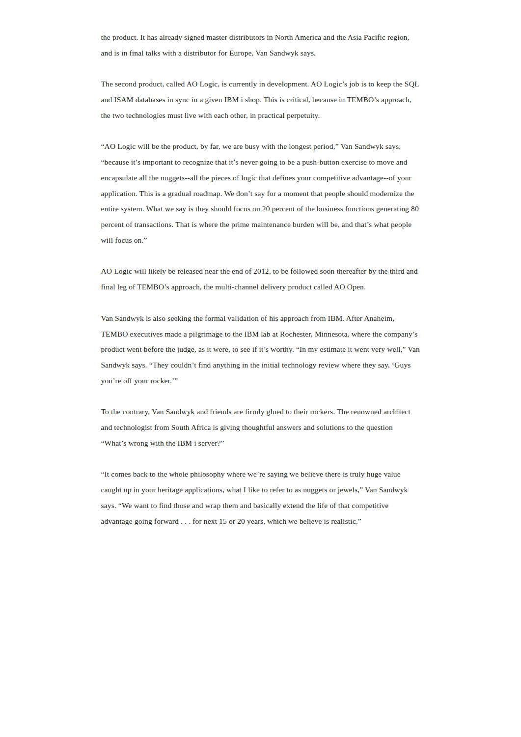the product. It has already signed master distributors in North America and the Asia Pacific region, and is in final talks with a distributor for Europe, Van Sandwyk says.
The second product, called AO Logic, is currently in development. AO Logic’s job is to keep the SQL and ISAM databases in sync in a given IBM i shop. This is critical, because in TEMBO’s approach, the two technologies must live with each other, in practical perpetuity.
“AO Logic will be the product, by far, we are busy with the longest period,” Van Sandwyk says, “because it’s important to recognize that it’s never going to be a push-button exercise to move and encapsulate all the nuggets--all the pieces of logic that defines your competitive advantage--of your application. This is a gradual roadmap. We don’t say for a moment that people should modernize the entire system. What we say is they should focus on 20 percent of the business functions generating 80 percent of transactions. That is where the prime maintenance burden will be, and that’s what people will focus on.”
AO Logic will likely be released near the end of 2012, to be followed soon thereafter by the third and final leg of TEMBO’s approach, the multi-channel delivery product called AO Open.
Van Sandwyk is also seeking the formal validation of his approach from IBM. After Anaheim, TEMBO executives made a pilgrimage to the IBM lab at Rochester, Minnesota, where the company’s product went before the judge, as it were, to see if it’s worthy. “In my estimate it went very well,” Van Sandwyk says. “They couldn’t find anything in the initial technology review where they say, ‘Guys you’re off your rocker.’”
To the contrary, Van Sandwyk and friends are firmly glued to their rockers. The renowned architect and technologist from South Africa is giving thoughtful answers and solutions to the question “What’s wrong with the IBM i server?”
“It comes back to the whole philosophy where we’re saying we believe there is truly huge value caught up in your heritage applications, what I like to refer to as nuggets or jewels,” Van Sandwyk says. “We want to find those and wrap them and basically extend the life of that competitive advantage going forward . . . for next 15 or 20 years, which we believe is realistic.”